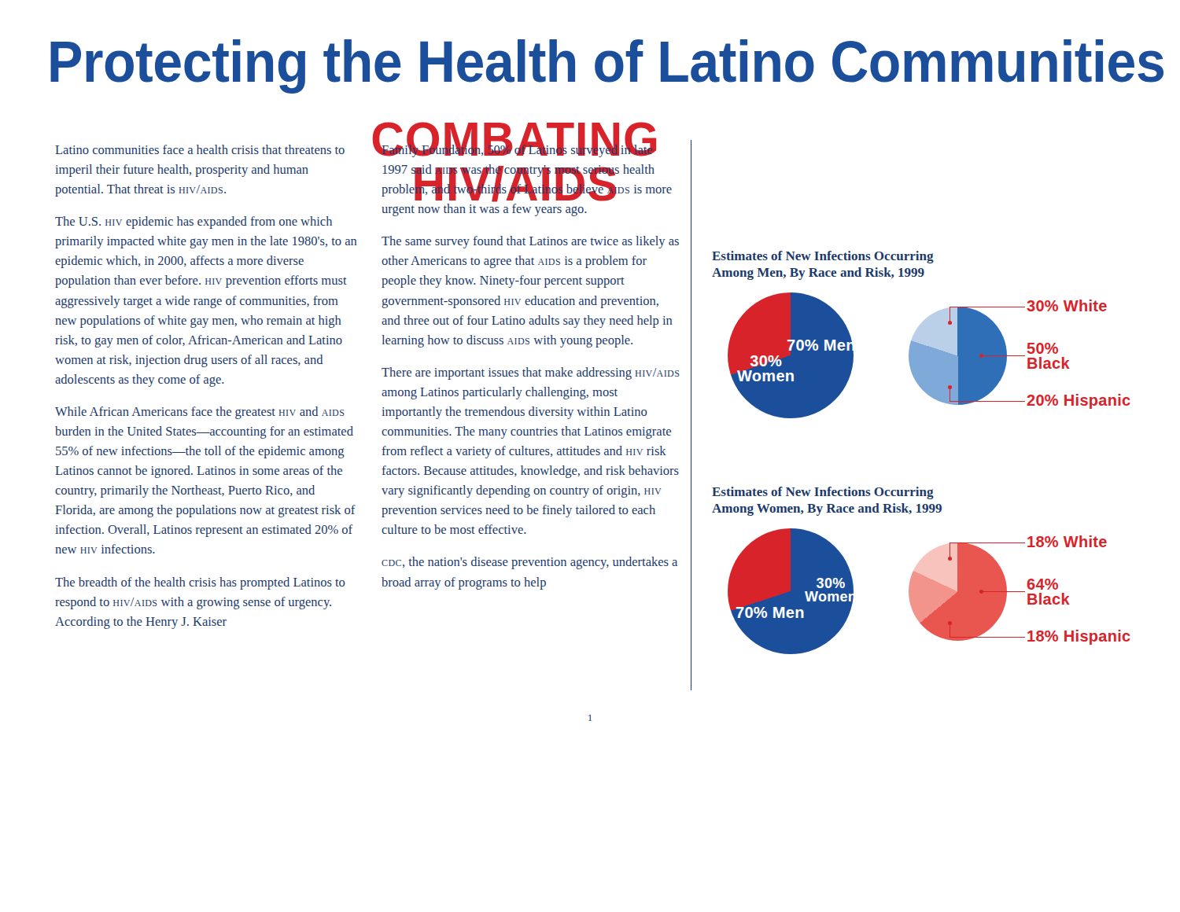Protecting the Health of Latino Communities
COMBATING
HIV/AIDS
Latino communities face a health crisis that threatens to imperil their future health, prosperity and human potential. That threat is hiv/aids.
The U.S. hiv epidemic has expanded from one which primarily impacted white gay men in the late 1980's, to an epidemic which, in 2000, affects a more diverse population than ever before. hiv prevention efforts must aggressively target a wide range of communities, from new populations of white gay men, who remain at high risk, to gay men of color, African-American and Latino women at risk, injection drug users of all races, and adolescents as they come of age.
While African Americans face the greatest hiv and aids burden in the United States—accounting for an estimated 55% of new infections—the toll of the epidemic among Latinos cannot be ignored. Latinos in some areas of the country, primarily the Northeast, Puerto Rico, and Florida, are among the populations now at greatest risk of infection. Overall, Latinos represent an estimated 20% of new hiv infections.
The breadth of the health crisis has prompted Latinos to respond to hiv/aids with a growing sense of urgency. According to the Henry J. Kaiser
Family Foundation, 50% of Latinos surveyed in late 1997 said aids was the country's most serious health problem, and two-thirds of Latinos believe aids is more urgent now than it was a few years ago.
The same survey found that Latinos are twice as likely as other Americans to agree that aids is a problem for people they know. Ninety-four percent support government-sponsored hiv education and prevention, and three out of four Latino adults say they need help in learning how to discuss aids with young people.
There are important issues that make addressing hiv/aids among Latinos particularly challenging, most importantly the tremendous diversity within Latino communities. The many countries that Latinos emigrate from reflect a variety of cultures, attitudes and hiv risk factors. Because attitudes, knowledge, and risk behaviors vary significantly depending on country of origin, hiv prevention services need to be finely tailored to each culture to be most effective.
cdc, the nation's disease prevention agency, undertakes a broad array of programs to help
Estimates of New Infections Occurring
Among Men, By Race and Risk, 1999
70% Men
30%
Women
30% White
50%
Black
20% Hispanic
Estimates of New Infections Occurring
Among Women, By Race and Risk, 1999
70% Men
30%
Women
18% White
64%
Black
18% Hispanic
1